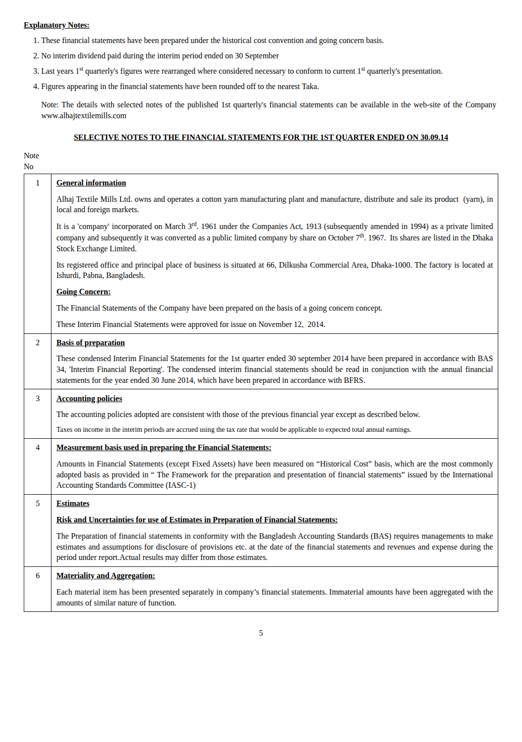Explanatory Notes:
These financial statements have been prepared under the historical cost convention and going concern basis.
No interim dividend paid during the interim period ended on 30 September
Last years 1st quarterly's figures were rearranged where considered necessary to conform to current 1st quarterly's presentation.
Figures appearing in the financial statements have been rounded off to the nearest Taka.
Note: The details with selected notes of the published 1st quarterly's financial statements can be available in the web-site of the Company www.alhajtextilemills.com
SELECTIVE NOTES TO THE FINANCIAL STATEMENTS FOR THE 1ST QUARTER ENDED ON 30.09.14
Note
No
| 1 | General information Alhaj Textile Mills Ltd. owns and operates a cotton yarn manufacturing plant and manufacture, distribute and sale its product (yarn), in local and foreign markets. It is a 'company' incorporated on March 3 rd . 1961 under the Companies Act, 1913 (subsequently amended in 1994) as a private limited company and subsequently it was converted as a public limited company by share on October 7 th . 1967. Its shares are listed in the Dhaka Stock Exchange Limited. Its registered office and principal place of business is situated at 66, Dilkusha Commercial Area, Dhaka-1000. The factory is located at Ishurdi, Pabna, Bangladesh. Going Concern: The Financial Statements of the Company have been prepared on the basis of a going concern concept. These Interim Financial Statements were approved for issue on November 12, 2014. |
| 2 | Basis of preparation These condensed Interim Financial Statements for the 1st quarter ended 30 september 2014 have been prepared in accordance with BAS 34, 'Interim Financial Reporting'. The condensed interim financial statements should be read in conjunction with the annual financial statements for the year ended 30 June 2014, which have been prepared in accordance with BFRS. |
| 3 | Accounting policies The accounting policies adopted are consistent with those of the previous financial year except as described below. Taxes on income in the interim periods are accrued using the tax rate that would be applicable to expected total annual earnings. |
| 4 | Measurement basis used in preparing the Financial Statements: Amounts in Financial Statements (except Fixed Assets) have been measured on “Historical Cost” basis, which are the most commonly adopted basis as provided in “ The Framework for the preparation and presentation of financial statements” issued by the International Accounting Standards Committee (IASC-1) |
| 5 | Estimates Risk and Uncertainties for use of Estimates in Preparation of Financial Statements: The Preparation of financial statements in conformity with the Bangladesh Accounting Standards (BAS) requires managements to make estimates and assumptions for disclosure of provisions etc. at the date of the financial statements and revenues and expense during the period under report.Actual results may differ from those estimates. |
| 6 | Materiality and Aggregation: Each material item has been presented separately in company’s financial statements. Immaterial amounts have been aggregated with the amounts of similar nature of function. |
5